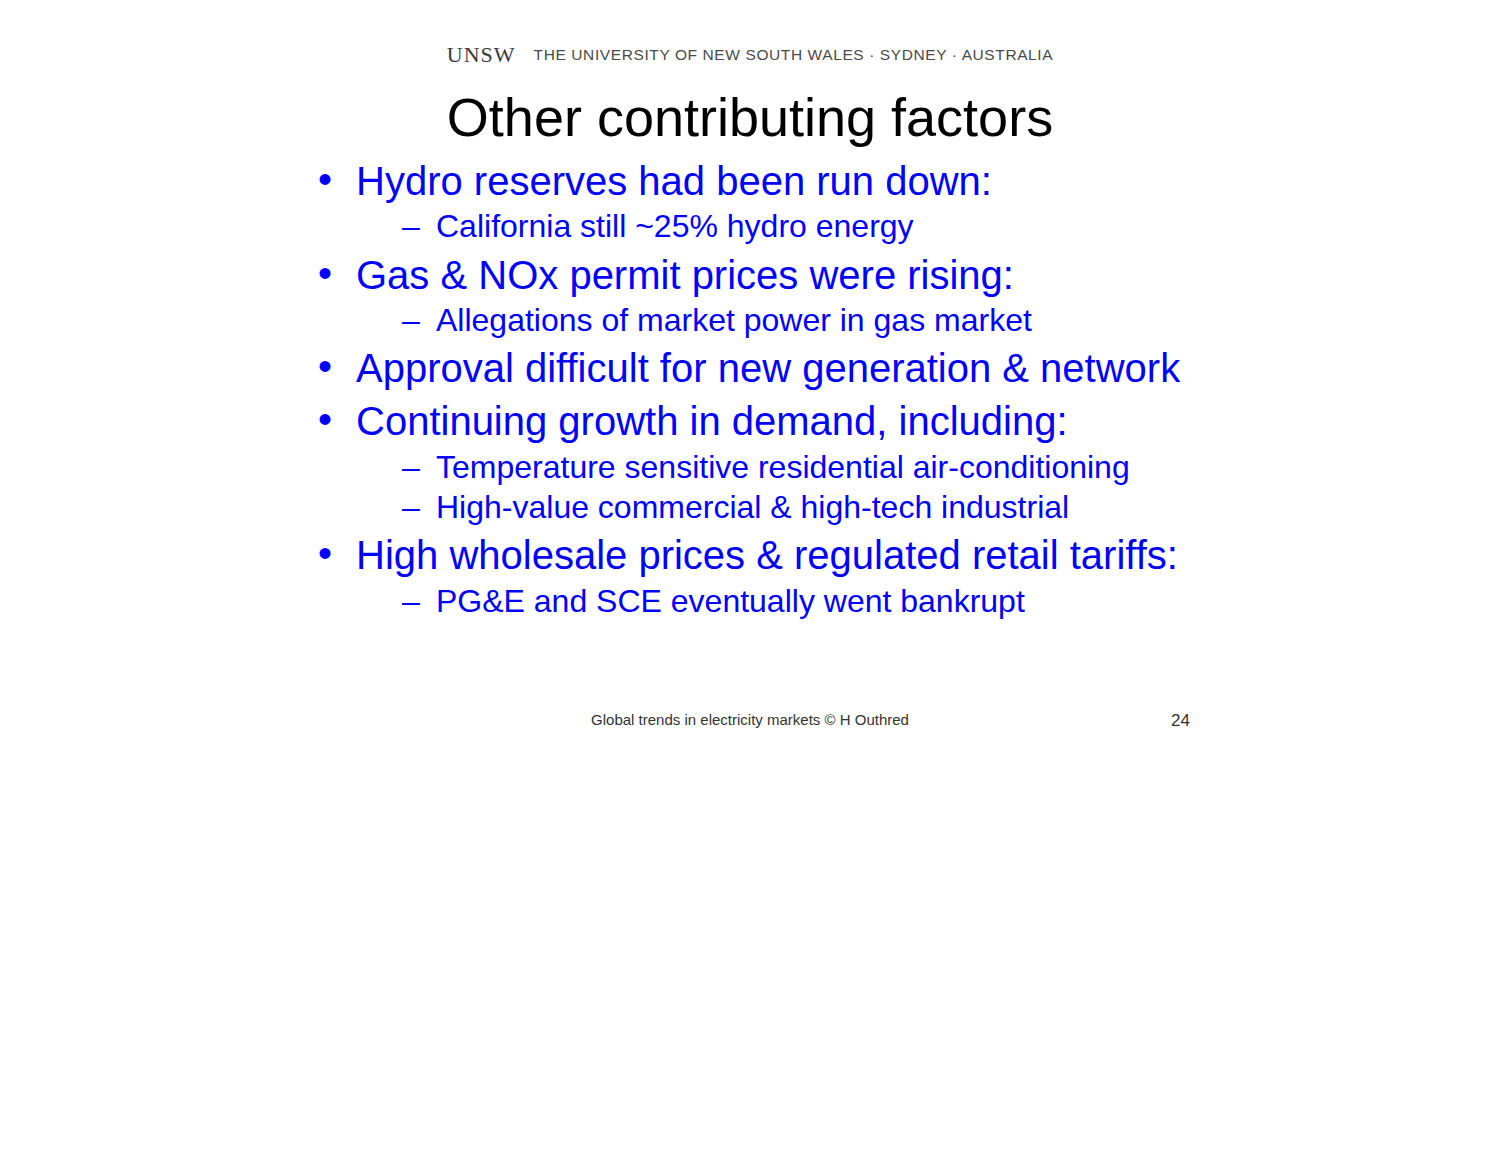UNSW THE UNIVERSITY OF NEW SOUTH WALES · SYDNEY · AUSTRALIA
Other contributing factors
Hydro reserves had been run down:
California still ~25% hydro energy
Gas & NOx permit prices were rising:
Allegations of market power in gas market
Approval difficult for new generation & network
Continuing growth in demand, including:
Temperature sensitive residential air-conditioning
High-value commercial & high-tech industrial
High wholesale prices & regulated retail tariffs:
PG&E and SCE eventually went bankrupt
Global trends in electricity markets © H Outhred 24